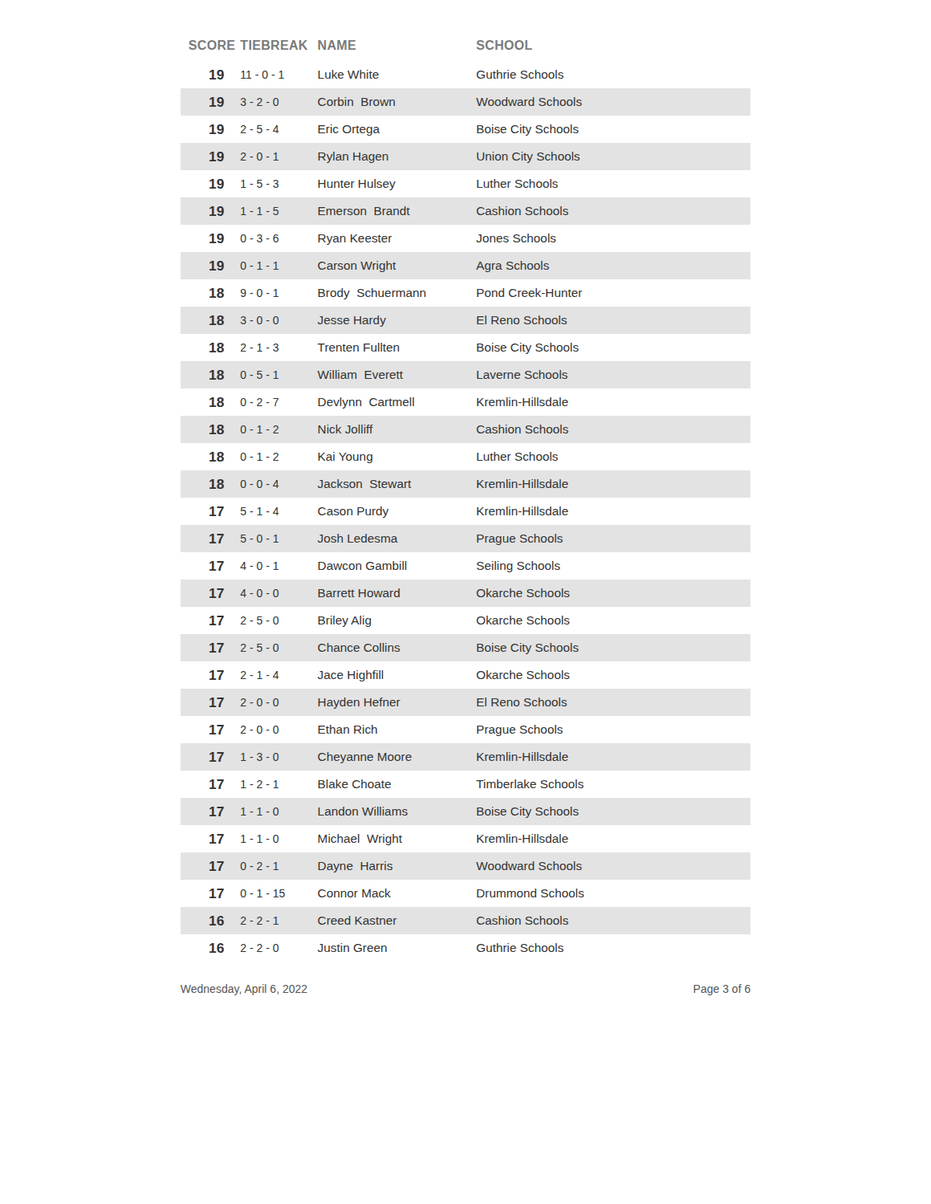| SCORE | TIEBREAK | NAME | SCHOOL |
| --- | --- | --- | --- |
| 19 | 11 - 0 - 1 | Luke White | Guthrie Schools |
| 19 | 3 - 2 - 0 | Corbin Brown | Woodward Schools |
| 19 | 2 - 5 - 4 | Eric Ortega | Boise City Schools |
| 19 | 2 - 0 - 1 | Rylan Hagen | Union City Schools |
| 19 | 1 - 5 - 3 | Hunter Hulsey | Luther Schools |
| 19 | 1 - 1 - 5 | Emerson Brandt | Cashion Schools |
| 19 | 0 - 3 - 6 | Ryan Keester | Jones Schools |
| 19 | 0 - 1 - 1 | Carson Wright | Agra Schools |
| 18 | 9 - 0 - 1 | Brody Schuermann | Pond Creek-Hunter |
| 18 | 3 - 0 - 0 | Jesse Hardy | El Reno Schools |
| 18 | 2 - 1 - 3 | Trenten Fullten | Boise City Schools |
| 18 | 0 - 5 - 1 | William Everett | Laverne Schools |
| 18 | 0 - 2 - 7 | Devlynn Cartmell | Kremlin-Hillsdale |
| 18 | 0 - 1 - 2 | Nick Jolliff | Cashion Schools |
| 18 | 0 - 1 - 2 | Kai Young | Luther Schools |
| 18 | 0 - 0 - 4 | Jackson Stewart | Kremlin-Hillsdale |
| 17 | 5 - 1 - 4 | Cason Purdy | Kremlin-Hillsdale |
| 17 | 5 - 0 - 1 | Josh Ledesma | Prague Schools |
| 17 | 4 - 0 - 1 | Dawcon Gambill | Seiling Schools |
| 17 | 4 - 0 - 0 | Barrett Howard | Okarche Schools |
| 17 | 2 - 5 - 0 | Briley Alig | Okarche Schools |
| 17 | 2 - 5 - 0 | Chance Collins | Boise City Schools |
| 17 | 2 - 1 - 4 | Jace Highfill | Okarche Schools |
| 17 | 2 - 0 - 0 | Hayden Hefner | El Reno Schools |
| 17 | 2 - 0 - 0 | Ethan Rich | Prague Schools |
| 17 | 1 - 3 - 0 | Cheyanne Moore | Kremlin-Hillsdale |
| 17 | 1 - 2 - 1 | Blake Choate | Timberlake Schools |
| 17 | 1 - 1 - 0 | Landon Williams | Boise City Schools |
| 17 | 1 - 1 - 0 | Michael Wright | Kremlin-Hillsdale |
| 17 | 0 - 2 - 1 | Dayne Harris | Woodward Schools |
| 17 | 0 - 1 - 15 | Connor Mack | Drummond Schools |
| 16 | 2 - 2 - 1 | Creed Kastner | Cashion Schools |
| 16 | 2 - 2 - 0 | Justin Green | Guthrie Schools |
Wednesday, April 6, 2022
Page 3 of 6